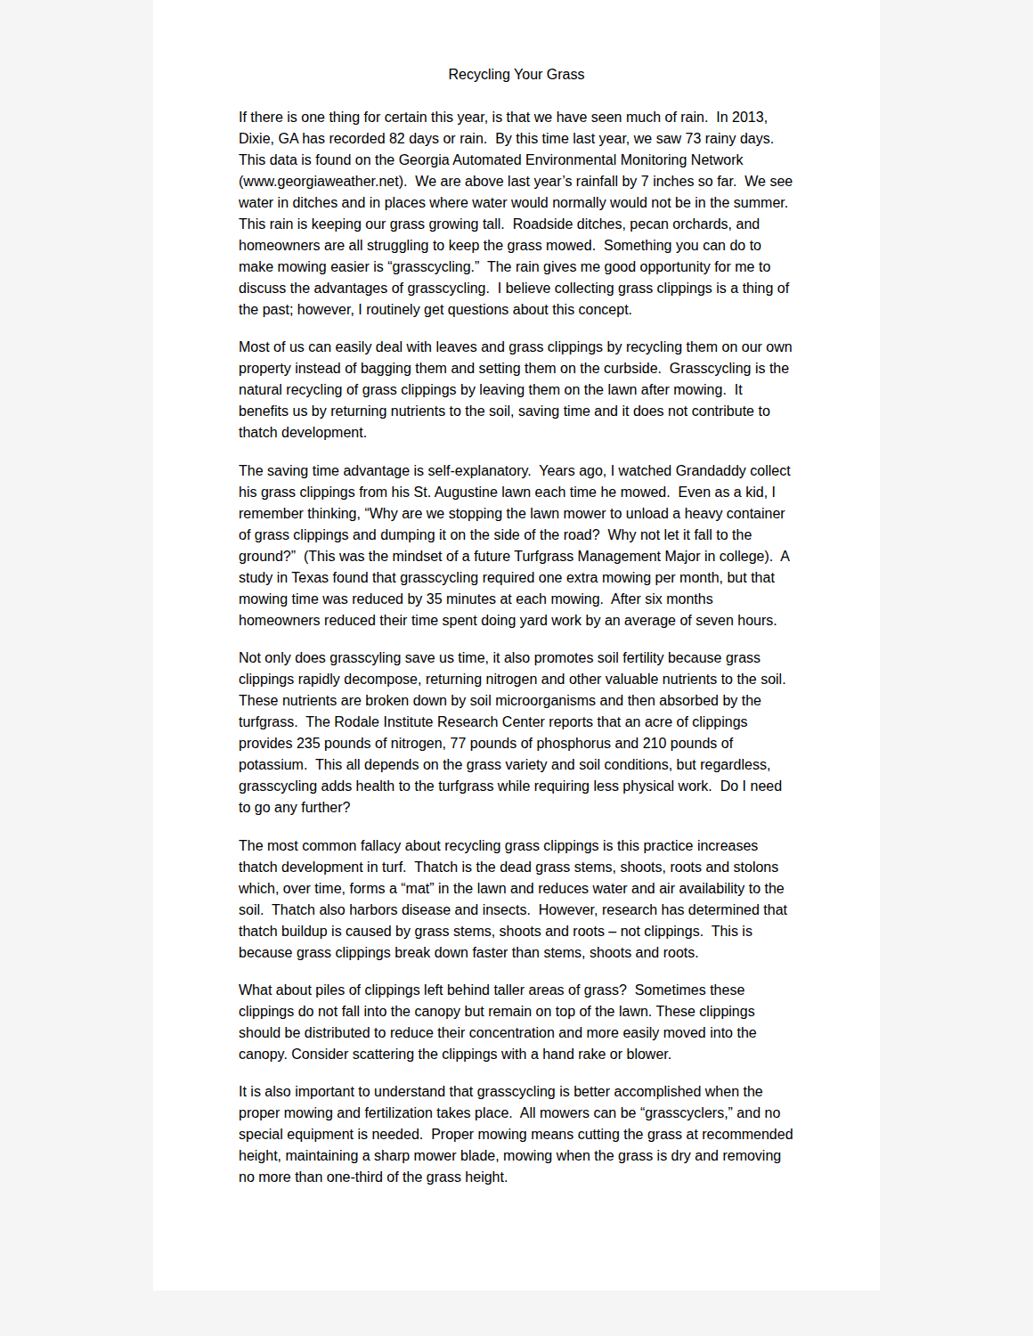Recycling Your Grass
If there is one thing for certain this year, is that we have seen much of rain. In 2013, Dixie, GA has recorded 82 days or rain. By this time last year, we saw 73 rainy days. This data is found on the Georgia Automated Environmental Monitoring Network (www.georgiaweather.net). We are above last year’s rainfall by 7 inches so far. We see water in ditches and in places where water would normally would not be in the summer. This rain is keeping our grass growing tall. Roadside ditches, pecan orchards, and homeowners are all struggling to keep the grass mowed. Something you can do to make mowing easier is “grasscycling.” The rain gives me good opportunity for me to discuss the advantages of grasscycling. I believe collecting grass clippings is a thing of the past; however, I routinely get questions about this concept.
Most of us can easily deal with leaves and grass clippings by recycling them on our own property instead of bagging them and setting them on the curbside. Grasscycling is the natural recycling of grass clippings by leaving them on the lawn after mowing. It benefits us by returning nutrients to the soil, saving time and it does not contribute to thatch development.
The saving time advantage is self-explanatory. Years ago, I watched Grandaddy collect his grass clippings from his St. Augustine lawn each time he mowed. Even as a kid, I remember thinking, “Why are we stopping the lawn mower to unload a heavy container of grass clippings and dumping it on the side of the road? Why not let it fall to the ground?” (This was the mindset of a future Turfgrass Management Major in college). A study in Texas found that grasscycling required one extra mowing per month, but that mowing time was reduced by 35 minutes at each mowing. After six months homeowners reduced their time spent doing yard work by an average of seven hours.
Not only does grasscyling save us time, it also promotes soil fertility because grass clippings rapidly decompose, returning nitrogen and other valuable nutrients to the soil. These nutrients are broken down by soil microorganisms and then absorbed by the turfgrass. The Rodale Institute Research Center reports that an acre of clippings provides 235 pounds of nitrogen, 77 pounds of phosphorus and 210 pounds of potassium. This all depends on the grass variety and soil conditions, but regardless, grasscycling adds health to the turfgrass while requiring less physical work. Do I need to go any further?
The most common fallacy about recycling grass clippings is this practice increases thatch development in turf. Thatch is the dead grass stems, shoots, roots and stolons which, over time, forms a “mat” in the lawn and reduces water and air availability to the soil. Thatch also harbors disease and insects. However, research has determined that thatch buildup is caused by grass stems, shoots and roots – not clippings. This is because grass clippings break down faster than stems, shoots and roots.
What about piles of clippings left behind taller areas of grass? Sometimes these clippings do not fall into the canopy but remain on top of the lawn. These clippings should be distributed to reduce their concentration and more easily moved into the canopy. Consider scattering the clippings with a hand rake or blower.
It is also important to understand that grasscycling is better accomplished when the proper mowing and fertilization takes place. All mowers can be “grasscyclers,” and no special equipment is needed. Proper mowing means cutting the grass at recommended height, maintaining a sharp mower blade, mowing when the grass is dry and removing no more than one-third of the grass height.